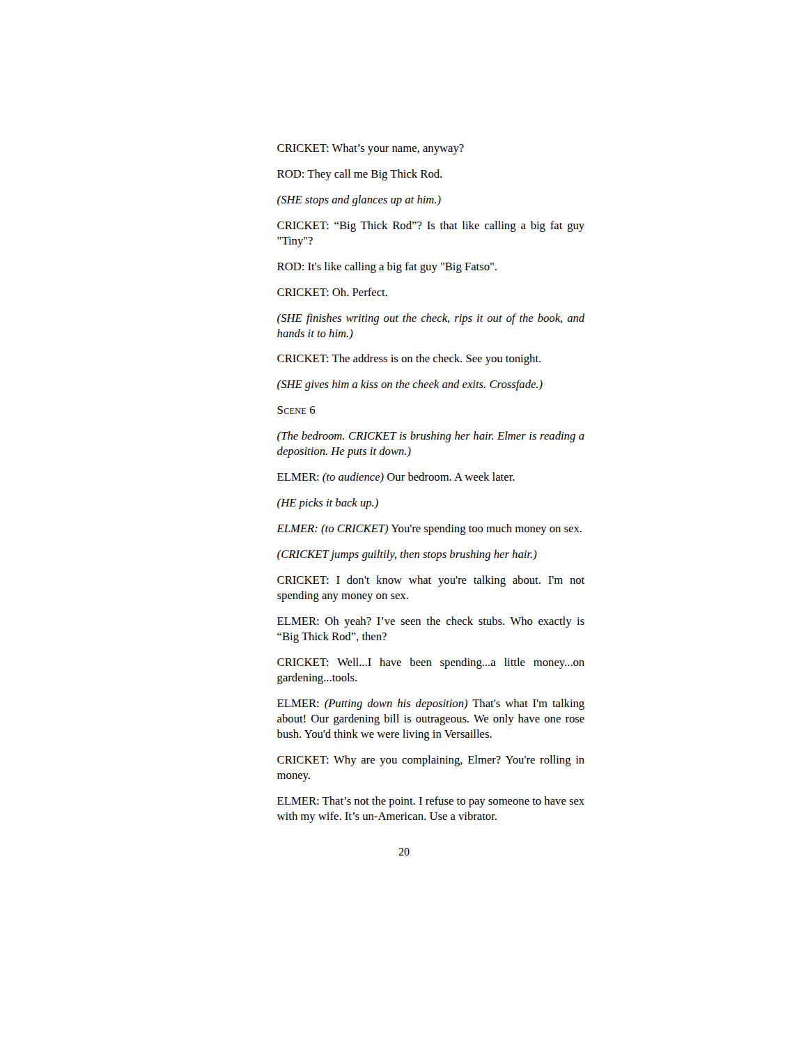CRICKET: What’s your name, anyway?
ROD: They call me Big Thick Rod.
(SHE stops and glances up at him.)
CRICKET: “Big Thick Rod”? Is that like calling a big fat guy "Tiny"?
ROD: It's like calling a big fat guy "Big Fatso".
CRICKET: Oh. Perfect.
(SHE finishes writing out the check, rips it out of the book, and hands it to him.)
CRICKET: The address is on the check. See you tonight.
(SHE gives him a kiss on the cheek and exits. Crossfade.)
Scene 6
(The bedroom. CRICKET is brushing her hair. Elmer is reading a deposition. He puts it down.)
ELMER: (to audience) Our bedroom. A week later.
(HE picks it back up.)
ELMER: (to CRICKET) You're spending too much money on sex.
(CRICKET jumps guiltily, then stops brushing her hair.)
CRICKET: I don't know what you're talking about. I'm not spending any money on sex.
ELMER: Oh yeah? I’ve seen the check stubs. Who exactly is “Big Thick Rod”, then?
CRICKET: Well...I have been spending...a little money...on gardening...tools.
ELMER: (Putting down his deposition) That's what I'm talking about! Our gardening bill is outrageous. We only have one rose bush. You'd think we were living in Versailles.
CRICKET: Why are you complaining, Elmer? You're rolling in money.
ELMER: That’s not the point. I refuse to pay someone to have sex with my wife. It’s un-American. Use a vibrator.
20